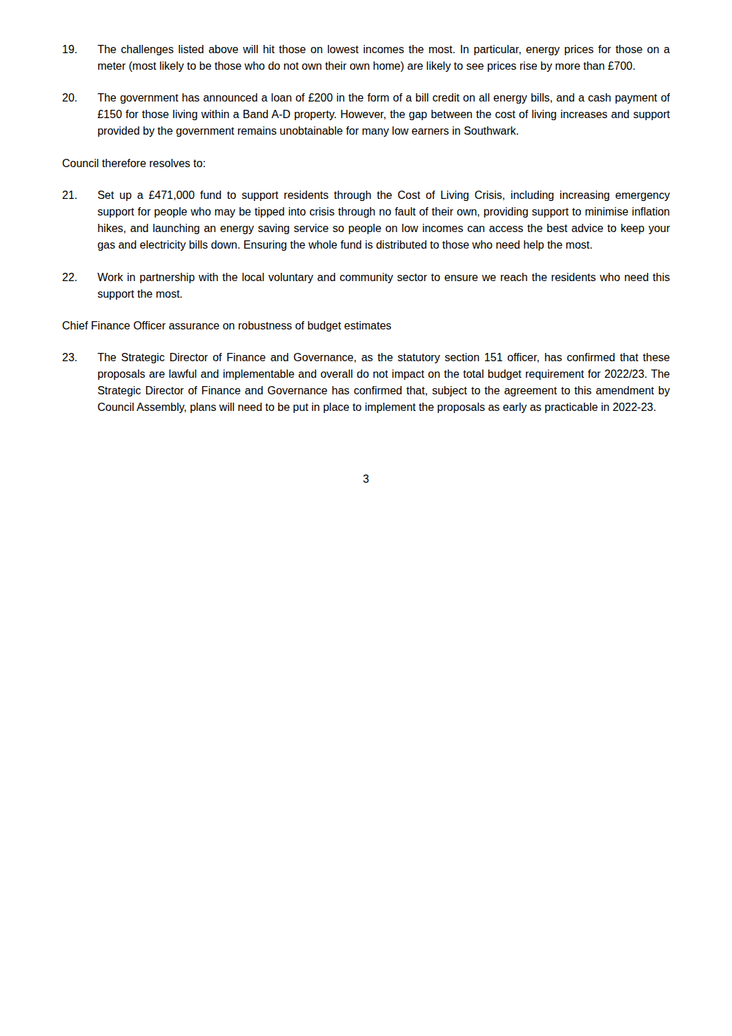19. The challenges listed above will hit those on lowest incomes the most. In particular, energy prices for those on a meter (most likely to be those who do not own their own home) are likely to see prices rise by more than £700.
20. The government has announced a loan of £200 in the form of a bill credit on all energy bills, and a cash payment of £150 for those living within a Band A-D property. However, the gap between the cost of living increases and support provided by the government remains unobtainable for many low earners in Southwark.
Council therefore resolves to:
21. Set up a £471,000 fund to support residents through the Cost of Living Crisis, including increasing emergency support for people who may be tipped into crisis through no fault of their own, providing support to minimise inflation hikes, and launching an energy saving service so people on low incomes can access the best advice to keep your gas and electricity bills down. Ensuring the whole fund is distributed to those who need help the most.
22. Work in partnership with the local voluntary and community sector to ensure we reach the residents who need this support the most.
Chief Finance Officer assurance on robustness of budget estimates
23. The Strategic Director of Finance and Governance, as the statutory section 151 officer, has confirmed that these proposals are lawful and implementable and overall do not impact on the total budget requirement for 2022/23. The Strategic Director of Finance and Governance has confirmed that, subject to the agreement to this amendment by Council Assembly, plans will need to be put in place to implement the proposals as early as practicable in 2022-23.
3